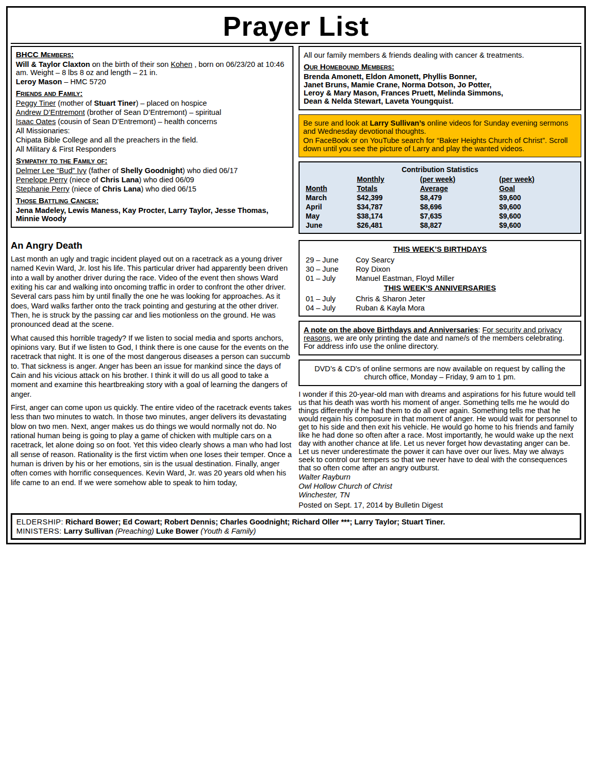Prayer List
BHCC Members:
Will & Taylor Claxton on the birth of their son Kohen , born on 06/23/20 at 10:46 am. Weight – 8 lbs 8 oz and length – 21 in.
Leroy Mason – HMC 5720
Friends and Family:
Peggy Tiner (mother of Stuart Tiner) – placed on hospice
Andrew D’Entremont (brother of Sean D’Entremont) – spiritual
Isaac Oates (cousin of Sean D’Entremont) – health concerns
All Missionaries:
Chipata Bible College and all the preachers in the field.
All Military & First Responders
Sympathy to the Family of:
Delmer Lee “Bud” Ivy (father of Shelly Goodnight) who died 06/17
Penelope Perry (niece of Chris Lana) who died 06/09
Stephanie Perry (niece of Chris Lana) who died 06/15
Those Battling Cancer:
Jena Madeley, Lewis Maness, Kay Procter, Larry Taylor, Jesse Thomas, Minnie Woody
All our family members & friends dealing with cancer & treatments.
Our Homebound Members:
Brenda Amonett, Eldon Amonett, Phyllis Bonner,
Janet Bruns, Mamie Crane, Norma Dotson, Jo Potter,
Leroy & Mary Mason, Frances Pruett, Melinda Simmons,
Dean & Nelda Stewart, Laveta Youngquist.
Be sure and look at Larry Sullivan’s online videos for Sunday evening sermons and Wednesday devotional thoughts.
On FaceBook or on YouTube search for “Baker Heights Church of Christ”. Scroll down until you see the picture of Larry and play the wanted videos.
Contribution Statistics
| | Monthly | (per week) | (per week) |
| --- | --- | --- | --- |
| Month | Totals | Average | Goal |
| March | $42,399 | $8,479 | $9,600 |
| April | $34,787 | $8,696 | $9,600 |
| May | $38,174 | $7,635 | $9,600 |
| June | $26,481 | $8,827 | $9,600 |
An Angry Death
Last month an ugly and tragic incident played out on a racetrack as a young driver named Kevin Ward, Jr. lost his life. This particular driver had apparently been driven into a wall by another driver during the race. Video of the event then shows Ward exiting his car and walking into oncoming traffic in order to confront the other driver. Several cars pass him by until finally the one he was looking for approaches. As it does, Ward walks farther onto the track pointing and gesturing at the other driver. Then, he is struck by the passing car and lies motionless on the ground. He was pronounced dead at the scene.
What caused this horrible tragedy? If we listen to social media and sports anchors, opinions vary. But if we listen to God, I think there is one cause for the events on the racetrack that night. It is one of the most dangerous diseases a person can succumb to. That sickness is anger. Anger has been an issue for mankind since the days of Cain and his vicious attack on his brother. I think it will do us all good to take a moment and examine this heartbreaking story with a goal of learning the dangers of anger.
First, anger can come upon us quickly. The entire video of the racetrack events takes less than two minutes to watch. In those two minutes, anger delivers its devastating blow on two men. Next, anger makes us do things we would normally not do. No rational human being is going to play a game of chicken with multiple cars on a racetrack, let alone doing so on foot. Yet this video clearly shows a man who had lost all sense of reason. Rationality is the first victim when one loses their temper. Once a human is driven by his or her emotions, sin is the usual destination. Finally, anger often comes with horrific consequences. Kevin Ward, Jr. was 20 years old when his life came to an end. If we were somehow able to speak to him today,
THIS WEEK’S BIRTHDAYS
| 29 – June | Coy Searcy |
| 30 – June | Roy Dixon |
| 01 – July | Manuel Eastman, Floyd Miller |
THIS WEEK’S ANNIVERSARIES
| 01 – July | Chris & Sharon Jeter |
| 04 – July | Ruban & Kayla Mora |
A note on the above Birthdays and Anniversaries: For security and privacy reasons, we are only printing the date and name/s of the members celebrating. For address info use the online directory.
DVD’s & CD’s of online sermons are now available on request by calling the church office, Monday – Friday, 9 am to 1 pm.
I wonder if this 20-year-old man with dreams and aspirations for his future would tell us that his death was worth his moment of anger. Something tells me he would do things differently if he had them to do all over again. Something tells me that he would regain his composure in that moment of anger. He would wait for personnel to get to his side and then exit his vehicle. He would go home to his friends and family like he had done so often after a race. Most importantly, he would wake up the next day with another chance at life. Let us never forget how devastating anger can be. Let us never underestimate the power it can have over our lives. May we always seek to control our tempers so that we never have to deal with the consequences that so often come after an angry outburst.
Walter Rayburn
Owl Hollow Church of Christ
Winchester, TN
Posted on Sept. 17, 2014 by Bulletin Digest
ELDERSHIP: Richard Bower; Ed Cowart; Robert Dennis; Charles Goodnight; Richard Oller ***; Larry Taylor; Stuart Tiner.
MINISTERS: Larry Sullivan (Preaching) Luke Bower (Youth & Family)